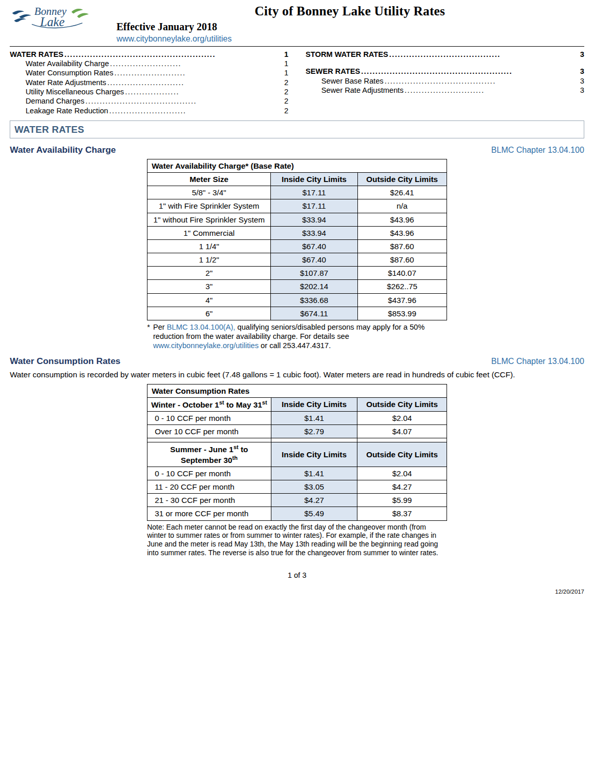Bonney Lake
City of Bonney Lake Utility Rates
Effective January 2018
www.citybonneylake.org/utilities
WATER RATES ..................................................... 1
Water Availability Charge ......................... 1
Water Consumption Rates ......................... 1
Water Rate Adjustments ........................... 2
Utility Miscellaneous Charges ................... 2
Demand Charges ....................................... 2
Leakage Rate Reduction ........................... 2
STORM WATER RATES ....................................... 3
SEWER RATES ..................................................... 3
Sewer Base Rates ....................................... 3
Sewer Rate Adjustments ............................ 3
WATER RATES
Water Availability Charge
BLMC Chapter 13.04.100
| Water Availability Charge* (Base Rate) |
| Meter Size | Inside City Limits | Outside City Limits |
| 5/8" - 3/4" | $17.11 | $26.41 |
| 1" with Fire Sprinkler System | $17.11 | n/a |
| 1" without Fire Sprinkler System | $33.94 | $43.96 |
| 1" Commercial | $33.94 | $43.96 |
| 1 1/4" | $67.40 | $87.60 |
| 1 1/2" | $67.40 | $87.60 |
| 2" | $107.87 | $140.07 |
| 3" | $202.14 | $262..75 |
| 4" | $336.68 | $437.96 |
| 6" | $674.11 | $853.99 |
*
Per BLMC 13.04.100(A), qualifying seniors/disabled persons may apply for a 50% reduction from the water availability charge. For details see www.citybonneylake.org/utilities or call 253.447.4317.
Water Consumption Rates
BLMC Chapter 13.04.100
Water consumption is recorded by water meters in cubic feet (7.48 gallons = 1 cubic foot). Water meters are read in hundreds of cubic feet (CCF).
| Water Consumption Rates |
| Winter - October 1 st to May 31 st | Inside City Limits | Outside City Limits |
| 0 - 10 CCF per month | $1.41 | $2.04 |
| Over 10 CCF per month | $2.79 | $4.07 |
| Summer - June 1 st to September 30 th | Inside City Limits | Outside City Limits |
| 0 - 10 CCF per month | $1.41 | $2.04 |
| 11 - 20 CCF per month | $3.05 | $4.27 |
| 21 - 30 CCF per month | $4.27 | $5.99 |
| 31 or more CCF per month | $5.49 | $8.37 |
Note: Each meter cannot be read on exactly the first day of the changeover month (from winter to summer rates or from summer to winter rates). For example, if the rate changes in June and the meter is read May 13th, the May 13th reading will be the beginning read going into summer rates. The reverse is also true for the changeover from summer to winter rates.
1 of 3
12/20/2017